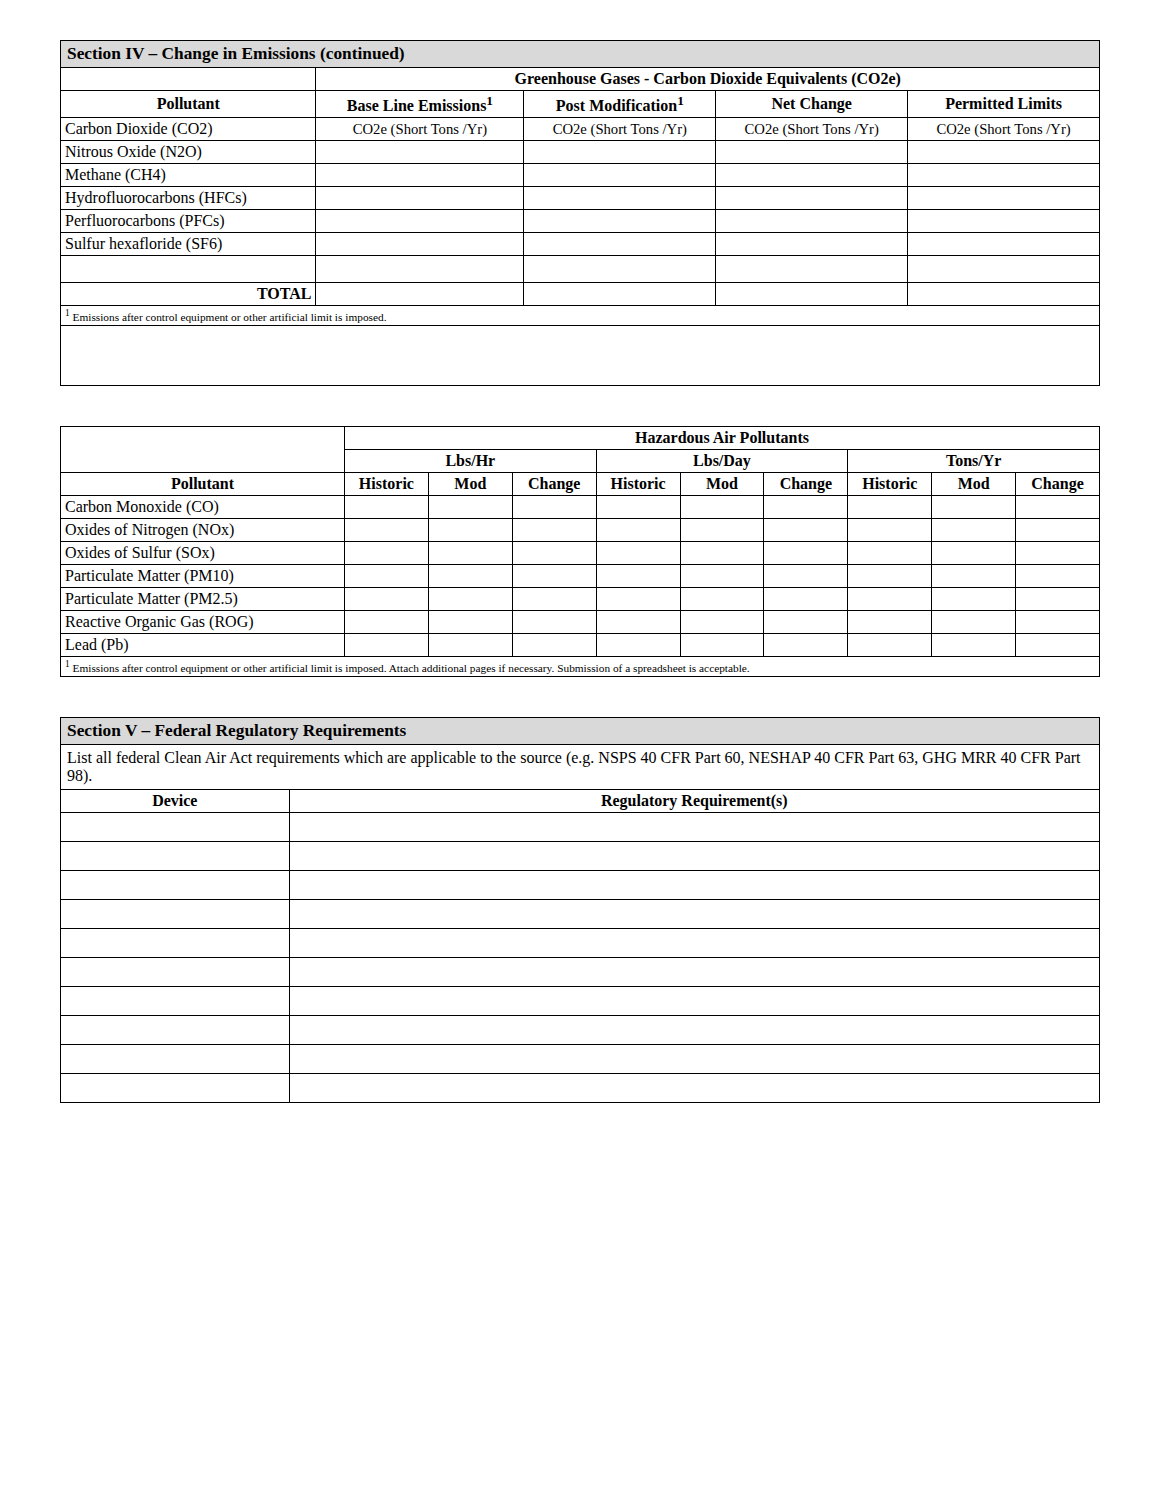| Section IV – Change in Emissions (continued) |
| | Greenhouse Gases - Carbon Dioxide Equivalents (CO2e) |
| Pollutant | Base Line Emissions 1 | Post Modification 1 | Net Change | Permitted Limits |
| Carbon Dioxide (CO2) | CO2e (Short Tons /Yr) | CO2e (Short Tons /Yr) | CO2e (Short Tons /Yr) | CO2e (Short Tons /Yr) |
| Nitrous Oxide (N2O) | | | | |
| Methane (CH4) | | | | |
| Hydrofluorocarbons (HFCs) | | | | |
| Perfluorocarbons (PFCs) | | | | |
| Sulfur hexafloride (SF6) | | | | |
| TOTAL | | | | |
| 1 Emissions after control equipment or other artificial limit is imposed. |
| | Hazardous Air Pollutants |
| Lbs/Hr | Lbs/Day | Tons/Yr |
| Pollutant | Historic | Mod | Change | Historic | Mod | Change | Historic | Mod | Change |
| Carbon Monoxide (CO) | | | | | | | | | |
| Oxides of Nitrogen (NOx) | | | | | | | | | |
| Oxides of Sulfur (SOx) | | | | | | | | | |
| Particulate Matter (PM10) | | | | | | | | | |
| Particulate Matter (PM2.5) | | | | | | | | | |
| Reactive Organic Gas (ROG) | | | | | | | | | |
| Lead (Pb) | | | | | | | | | |
| 1 Emissions after control equipment or other artificial limit is imposed. Attach additional pages if necessary. Submission of a spreadsheet is acceptable. |
| Section V – Federal Regulatory Requirements |
| List all federal Clean Air Act requirements which are applicable to the source (e.g. NSPS 40 CFR Part 60, NESHAP 40 CFR Part 63, GHG MRR 40 CFR Part 98). |
| Device | Regulatory Requirement(s) |